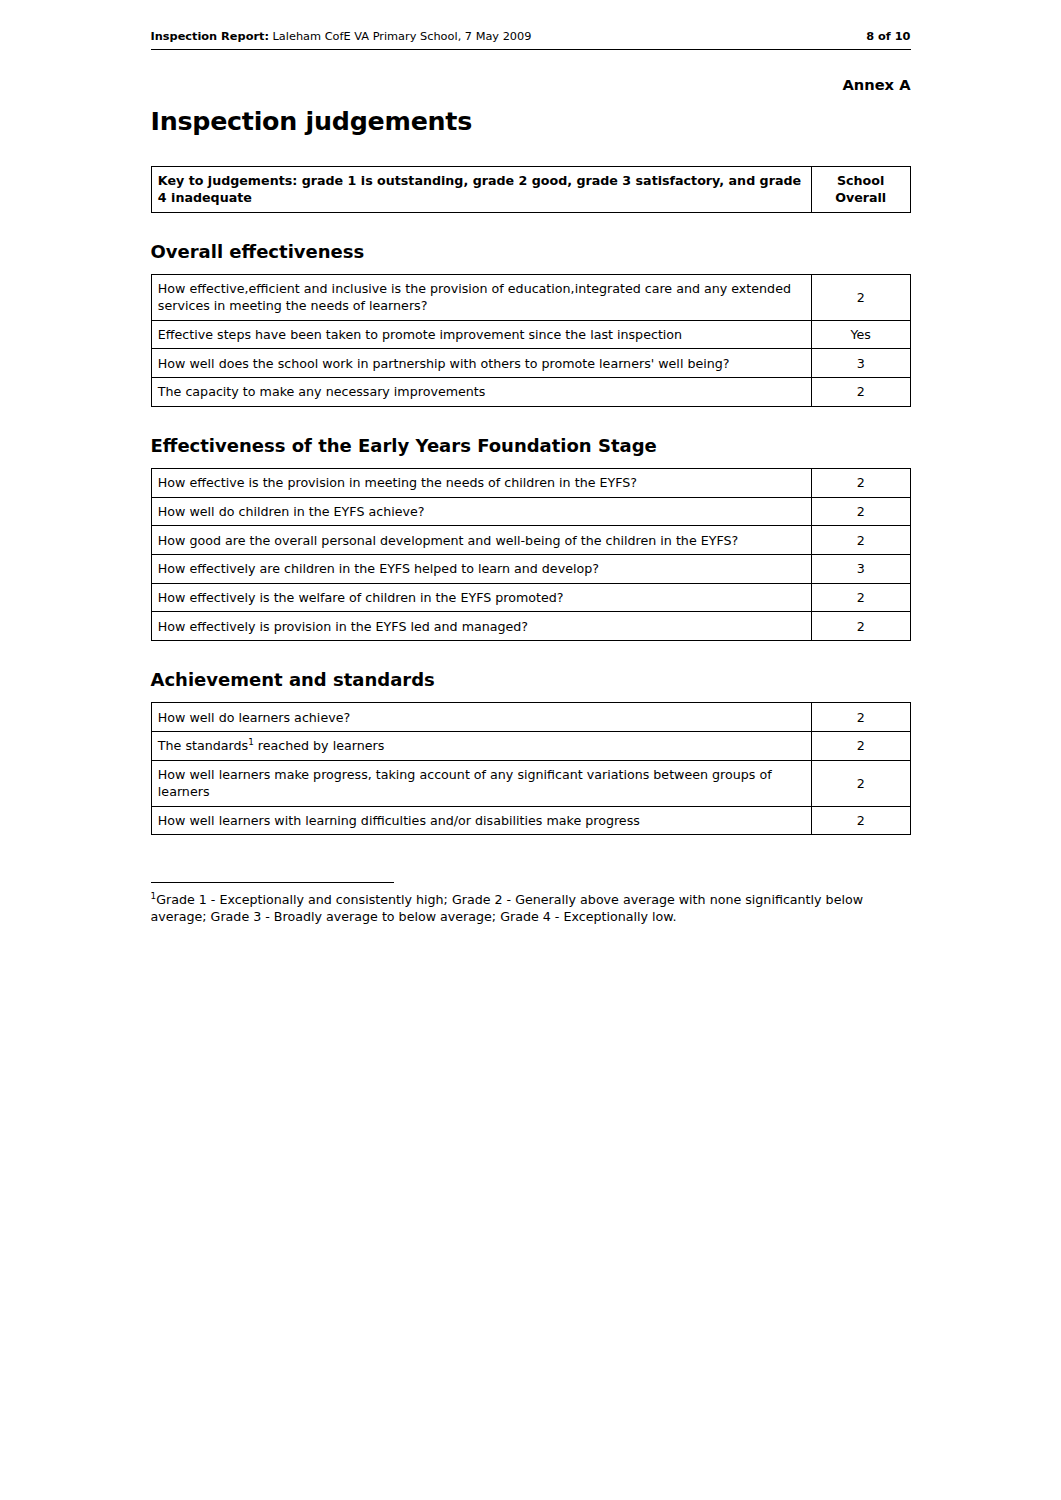Inspection Report: Laleham CofE VA Primary School, 7 May 2009
8 of 10
Annex A
Inspection judgements
| Key to judgements: grade 1 is outstanding, grade 2 good, grade 3 satisfactory, and grade 4 inadequate | School Overall |
Overall effectiveness
| How effective,efficient and inclusive is the provision of education,integrated care and any extended services in meeting the needs of learners? | 2 |
| Effective steps have been taken to promote improvement since the last inspection | Yes |
| How well does the school work in partnership with others to promote learners' well being? | 3 |
| The capacity to make any necessary improvements | 2 |
Effectiveness of the Early Years Foundation Stage
| How effective is the provision in meeting the needs of children in the EYFS? | 2 |
| How well do children in the EYFS achieve? | 2 |
| How good are the overall personal development and well-being of the children in the EYFS? | 2 |
| How effectively are children in the EYFS helped to learn and develop? | 3 |
| How effectively is the welfare of children in the EYFS promoted? | 2 |
| How effectively is provision in the EYFS led and managed? | 2 |
Achievement and standards
| How well do learners achieve? | 2 |
| The standards 1 reached by learners | 2 |
| How well learners make progress, taking account of any significant variations between groups of learners | 2 |
| How well learners with learning difficulties and/or disabilities make progress | 2 |
1Grade 1 - Exceptionally and consistently high; Grade 2 - Generally above average with none significantly below average; Grade 3 - Broadly average to below average; Grade 4 - Exceptionally low.